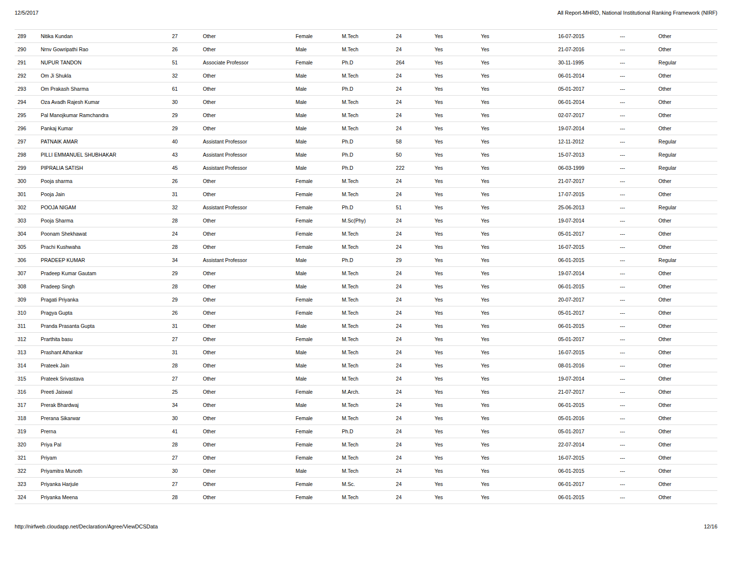12/5/2017 All Report-MHRD, National Institutional Ranking Framework (NIRF)
| 289 | Nitika Kundan | 27 | Other | Female | M.Tech | 24 | Yes | Yes | 16-07-2015 | --- | Other |
| 290 | Nrnv Gowripathi Rao | 26 | Other | Male | M.Tech | 24 | Yes | Yes | 21-07-2016 | --- | Other |
| 291 | NUPUR TANDON | 51 | Associate Professor | Female | Ph.D | 264 | Yes | Yes | 30-11-1995 | --- | Regular |
| 292 | Om Ji Shukla | 32 | Other | Male | M.Tech | 24 | Yes | Yes | 06-01-2014 | --- | Other |
| 293 | Om Prakash Sharma | 61 | Other | Male | Ph.D | 24 | Yes | Yes | 05-01-2017 | --- | Other |
| 294 | Oza Avadh Rajesh Kumar | 30 | Other | Male | M.Tech | 24 | Yes | Yes | 06-01-2014 | --- | Other |
| 295 | Pal Manojkumar Ramchandra | 29 | Other | Male | M.Tech | 24 | Yes | Yes | 02-07-2017 | --- | Other |
| 296 | Pankaj Kumar | 29 | Other | Male | M.Tech | 24 | Yes | Yes | 19-07-2014 | --- | Other |
| 297 | PATNAIK AMAR | 40 | Assistant Professor | Male | Ph.D | 58 | Yes | Yes | 12-11-2012 | --- | Regular |
| 298 | PILLI EMMANUEL SHUBHAKAR | 43 | Assistant Professor | Male | Ph.D | 50 | Yes | Yes | 15-07-2013 | --- | Regular |
| 299 | PIPRALIA SATISH | 45 | Assistant Professor | Male | Ph.D | 222 | Yes | Yes | 06-03-1999 | --- | Regular |
| 300 | Pooja sharma | 26 | Other | Female | M.Tech | 24 | Yes | Yes | 21-07-2017 | --- | Other |
| 301 | Pooja Jain | 31 | Other | Female | M.Tech | 24 | Yes | Yes | 17-07-2015 | --- | Other |
| 302 | POOJA NIGAM | 32 | Assistant Professor | Female | Ph.D | 51 | Yes | Yes | 25-06-2013 | --- | Regular |
| 303 | Pooja Sharma | 28 | Other | Female | M.Sc(Phy) | 24 | Yes | Yes | 19-07-2014 | --- | Other |
| 304 | Poonam Shekhawat | 24 | Other | Female | M.Tech | 24 | Yes | Yes | 05-01-2017 | --- | Other |
| 305 | Prachi Kushwaha | 28 | Other | Female | M.Tech | 24 | Yes | Yes | 16-07-2015 | --- | Other |
| 306 | PRADEEP KUMAR | 34 | Assistant Professor | Male | Ph.D | 29 | Yes | Yes | 06-01-2015 | --- | Regular |
| 307 | Pradeep Kumar Gautam | 29 | Other | Male | M.Tech | 24 | Yes | Yes | 19-07-2014 | --- | Other |
| 308 | Pradeep Singh | 28 | Other | Male | M.Tech | 24 | Yes | Yes | 06-01-2015 | --- | Other |
| 309 | Pragati Priyanka | 29 | Other | Female | M.Tech | 24 | Yes | Yes | 20-07-2017 | --- | Other |
| 310 | Pragya Gupta | 26 | Other | Female | M.Tech | 24 | Yes | Yes | 05-01-2017 | --- | Other |
| 311 | Pranda Prasanta Gupta | 31 | Other | Male | M.Tech | 24 | Yes | Yes | 06-01-2015 | --- | Other |
| 312 | Prarthita basu | 27 | Other | Female | M.Tech | 24 | Yes | Yes | 05-01-2017 | --- | Other |
| 313 | Prashant Athankar | 31 | Other | Male | M.Tech | 24 | Yes | Yes | 16-07-2015 | --- | Other |
| 314 | Prateek Jain | 28 | Other | Male | M.Tech | 24 | Yes | Yes | 08-01-2016 | --- | Other |
| 315 | Prateek Srivastava | 27 | Other | Male | M.Tech | 24 | Yes | Yes | 19-07-2014 | --- | Other |
| 316 | Preeti Jaiswal | 25 | Other | Female | M.Arch. | 24 | Yes | Yes | 21-07-2017 | --- | Other |
| 317 | Prerak Bhardwaj | 34 | Other | Male | M.Tech | 24 | Yes | Yes | 06-01-2015 | --- | Other |
| 318 | Prerana Sikarwar | 30 | Other | Female | M.Tech | 24 | Yes | Yes | 05-01-2016 | --- | Other |
| 319 | Prerna | 41 | Other | Female | Ph.D | 24 | Yes | Yes | 05-01-2017 | --- | Other |
| 320 | Priya Pal | 28 | Other | Female | M.Tech | 24 | Yes | Yes | 22-07-2014 | --- | Other |
| 321 | Priyam | 27 | Other | Female | M.Tech | 24 | Yes | Yes | 16-07-2015 | --- | Other |
| 322 | Priyamitra Munoth | 30 | Other | Male | M.Tech | 24 | Yes | Yes | 06-01-2015 | --- | Other |
| 323 | Priyanka Harjule | 27 | Other | Female | M.Sc. | 24 | Yes | Yes | 06-01-2017 | --- | Other |
| 324 | Priyanka Meena | 28 | Other | Female | M.Tech | 24 | Yes | Yes | 06-01-2015 | --- | Other |
http://nirfweb.cloudapp.net/Declaration/Agree/ViewDCSData 12/16